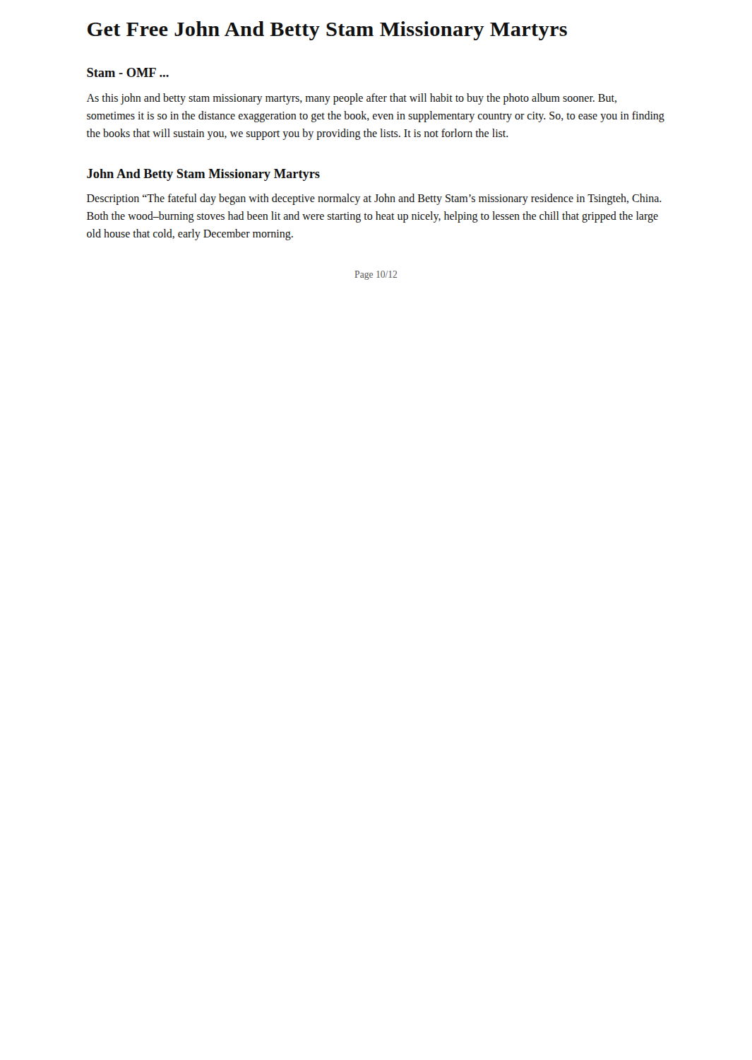Get Free John And Betty Stam Missionary Martyrs
Stam - OMF ...
As this john and betty stam missionary martyrs, many people after that will habit to buy the photo album sooner. But, sometimes it is so in the distance exaggeration to get the book, even in supplementary country or city. So, to ease you in finding the books that will sustain you, we support you by providing the lists. It is not forlorn the list.
John And Betty Stam Missionary Martyrs
Description “The fateful day began with deceptive normalcy at John and Betty Stam’s missionary residence in Tsingteh, China. Both the wood–burning stoves had been lit and were starting to heat up nicely, helping to lessen the chill that gripped the large old house that cold, early December morning.
Page 10/12